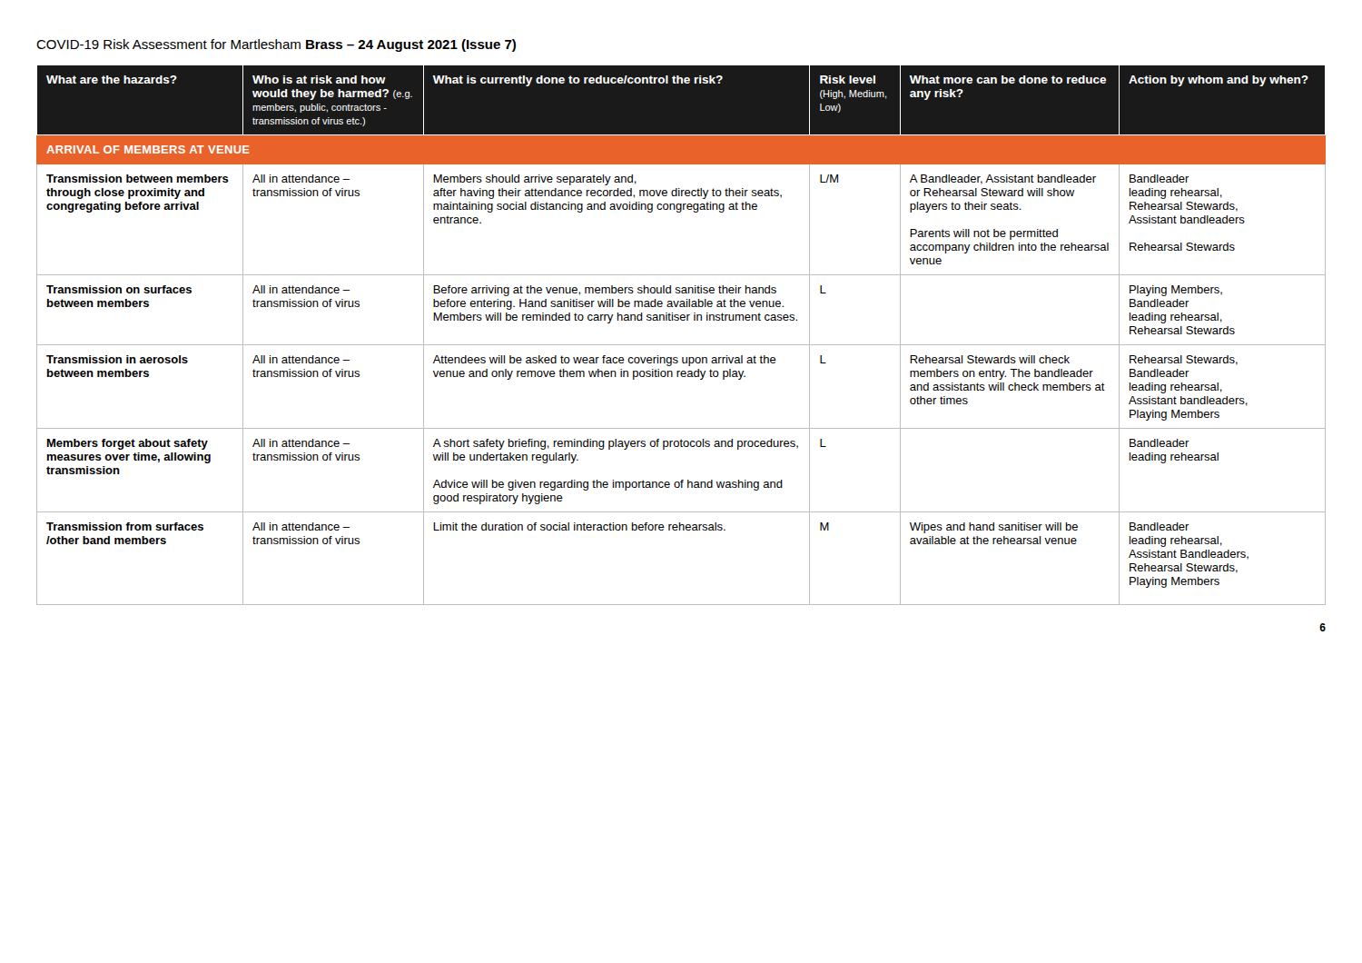COVID-19 Risk Assessment for Martlesham Brass – 24 August 2021 (Issue 7)
| What are the hazards? | Who is at risk and how would they be harmed? (e.g. members, public, contractors - transmission of virus etc.) | What is currently done to reduce/control the risk? | Risk level (High, Medium, Low) | What more can be done to reduce any risk? | Action by whom and by when? |
| --- | --- | --- | --- | --- | --- |
| ARRIVAL OF MEMBERS AT VENUE |
| Transmission between members through close proximity and congregating before arrival | All in attendance – transmission of virus | Members should arrive separately and, after having their attendance recorded, move directly to their seats, maintaining social distancing and avoiding congregating at the entrance. | L/M | A Bandleader, Assistant bandleader or Rehearsal Steward will show players to their seats. Parents will not be permitted accompany children into the rehearsal venue | Bandleader leading rehearsal, Rehearsal Stewards, Assistant bandleaders Rehearsal Stewards |
| Transmission on surfaces between members | All in attendance – transmission of virus | Before arriving at the venue, members should sanitise their hands before entering. Hand sanitiser will be made available at the venue. Members will be reminded to carry hand sanitiser in instrument cases. | L | | Playing Members, Bandleader leading rehearsal, Rehearsal Stewards |
| Transmission in aerosols between members | All in attendance – transmission of virus | Attendees will be asked to wear face coverings upon arrival at the venue and only remove them when in position ready to play. | L | Rehearsal Stewards will check members on entry. The bandleader and assistants will check members at other times | Rehearsal Stewards, Bandleader leading rehearsal, Assistant bandleaders, Playing Members |
| Members forget about safety measures over time, allowing transmission | All in attendance – transmission of virus | A short safety briefing, reminding players of protocols and procedures, will be undertaken regularly. Advice will be given regarding the importance of hand washing and good respiratory hygiene | L | | Bandleader leading rehearsal |
| Transmission from surfaces /other band members | All in attendance – transmission of virus | Limit the duration of social interaction before rehearsals. | M | Wipes and hand sanitiser will be available at the rehearsal venue | Bandleader leading rehearsal, Assistant Bandleaders, Rehearsal Stewards, Playing Members |
6